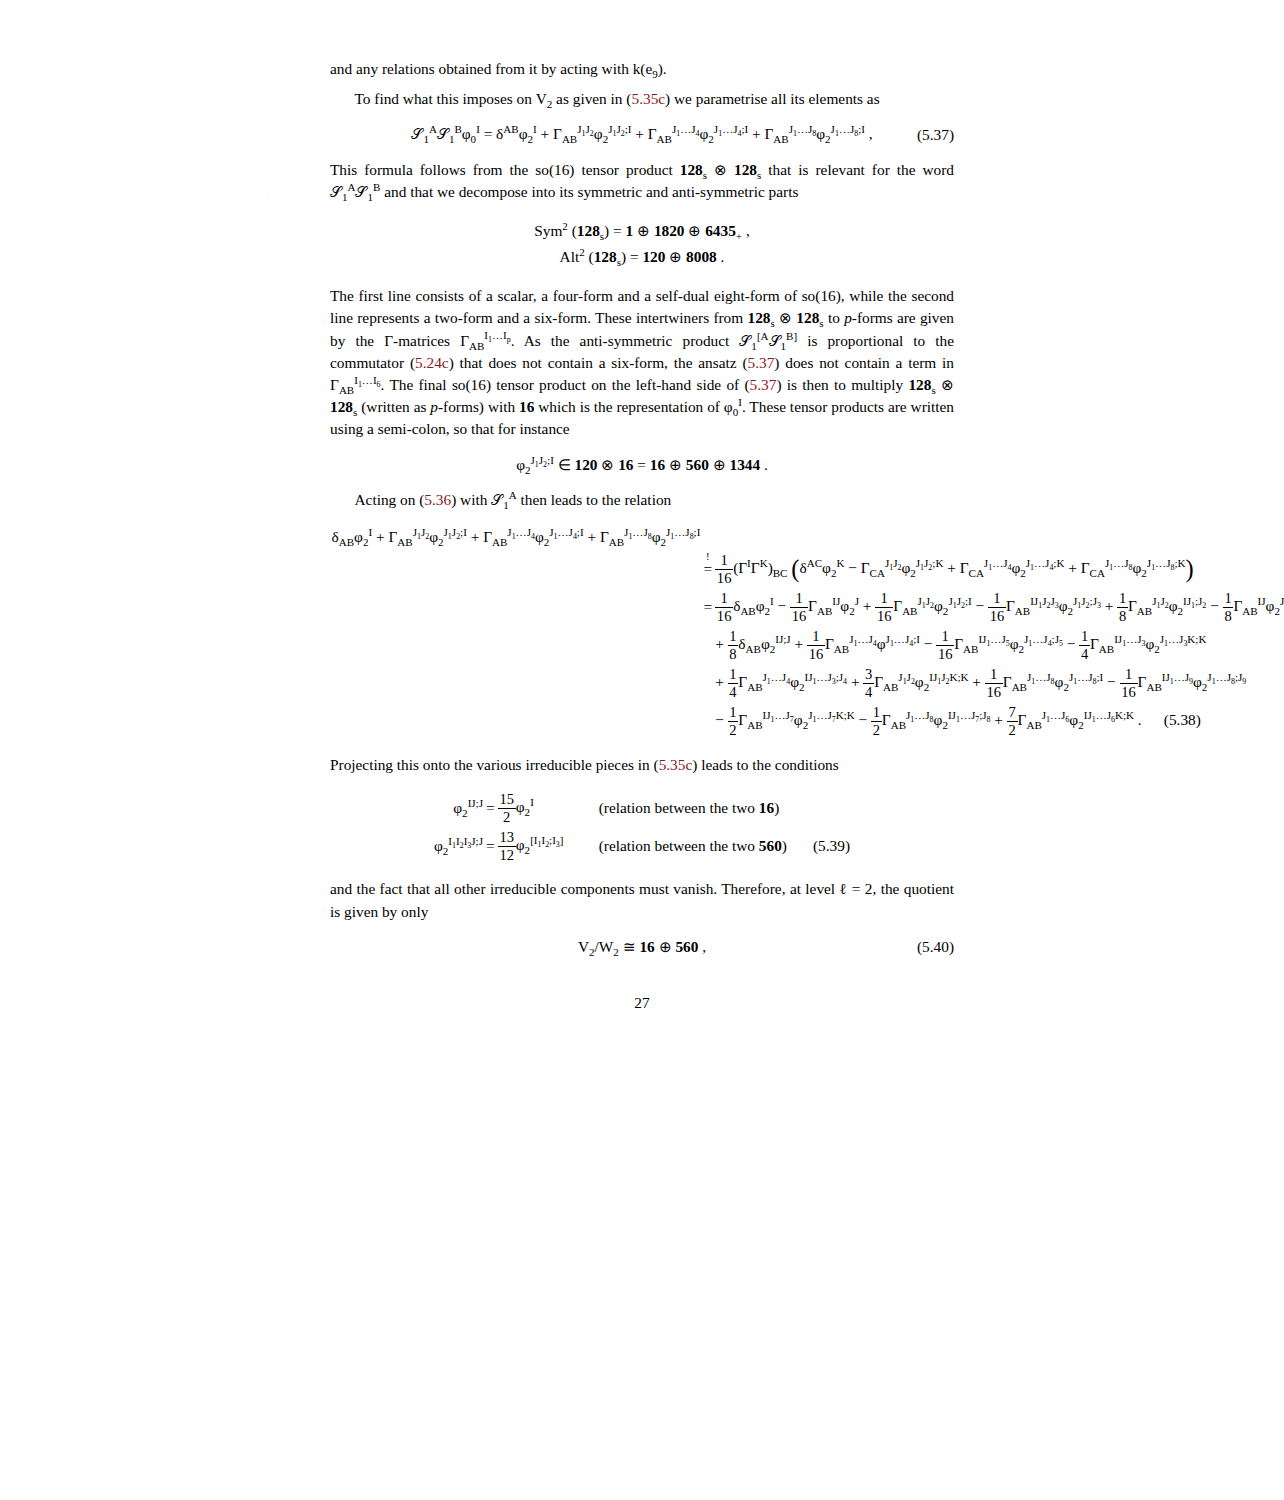and any relations obtained from it by acting with k(e9).
To find what this imposes on V2 as given in (5.35c) we parametrise all its elements as
𝒮1A𝒮1Bφ0I = δABφ2I + ΓABJ1J2φ2J1J2;I + ΓABJ1…J4φ2J1…J4;I + ΓABJ1…J8φ2J1…J8;I , (5.37)
This formula follows from the so(16) tensor product 128s ⊗ 128s that is relevant for the word 𝒮1A𝒮1B and that we decompose into its symmetric and anti-symmetric parts
Sym2 (128s) = 1 ⊕ 1820 ⊕ 6435+ , Alt2 (128s) = 120 ⊕ 8008 .
The first line consists of a scalar, a four-form and a self-dual eight-form of so(16), while the second line represents a two-form and a six-form. These intertwiners from 128s ⊗ 128s to p-forms are given by the Γ-matrices ΓABI1…Ip. As the anti-symmetric product 𝒮1[A𝒮1B] is proportional to the commutator (5.24c) that does not contain a six-form, the ansatz (5.37) does not contain a term in ΓABI1…I6. The final so(16) tensor product on the left-hand side of (5.37) is then to multiply 128s ⊗ 128s (written as p-forms) with 16 which is the representation of φ0I. These tensor products are written using a semi-colon, so that for instance
φ2J1J2;I ∈ 120 ⊗ 16 = 16 ⊕ 560 ⊕ 1344 .
Acting on (5.36) with 𝒮1A then leads to the relation
| δ AB φ 2 I + Γ AB J 1 J 2 φ 2 J 1 J 2 ;I + Γ AB J 1 …J 4 φ 2 J 1 …J 4 ;I + Γ AB J 1 …J 8 φ 2 J 1 …J 8 ;I | | |
| | ! = | 1 16 (Γ I Γ K ) BC ( δ AC φ 2 K − Γ CA J 1 J 2 φ 2 J 1 J 2 ;K + Γ CA J 1 …J 4 φ 2 J 1 …J 4 ;K + Γ CA J 1 …J 8 φ 2 J 1 …J 8 ;K ) |
| | = | 1 16 δ AB φ 2 I − 1 16 Γ AB IJ φ 2 J + 1 16 Γ AB J 1 J 2 φ 2 J 1 J 2 ;I − 1 16 Γ AB IJ 1 J 2 J 3 φ 2 J 1 J 2 ;J 3 + 1 8 Γ AB J 1 J 2 φ 2 IJ 1 ;J 2 − 1 8 Γ AB IJ φ 2 JK;K |
| | | + 1 8 δ AB φ 2 IJ;J + 1 16 Γ AB J 1 …J 4 φ J 1 …J 4 ;I − 1 16 Γ AB IJ 1 …J 5 φ 2 J 1 …J 4 ;J 5 − 1 4 Γ AB IJ 1 …J 3 φ 2 J 1 …J 3 K;K |
| | | + 1 4 Γ AB J 1 …J 4 φ 2 IJ 1 …J 3 ;J 4 + 3 4 Γ AB J 1 J 2 φ 2 IJ 1 J 2 K;K + 1 16 Γ AB J 1 …J 8 φ 2 J 1 …J 8 ;I − 1 16 Γ AB IJ 1 …J 9 φ 2 J 1 …J 8 ;J 9 |
| | | − 1 2 Γ AB IJ 1 …J 7 φ 2 J 1 …J 7 K;K − 1 2 Γ AB J 1 …J 8 φ 2 IJ 1 …J 7 ;J 8 + 7 2 Γ AB J 1 …J 6 φ 2 IJ 1 …J 6 K;K . (5.38) |
Projecting this onto the various irreducible pieces in (5.35c) leads to the conditions
| φ 2 IJ;J | = | 15 2 φ 2 I | (relation between the two 16 ) | |
| φ 2 I 1 I 2 I 3 J;J | = | 13 12 φ 2 [I 1 I 2 ;I 3 ] | (relation between the two 560 ) | (5.39) |
and the fact that all other irreducible components must vanish. Therefore, at level ℓ = 2, the quotient is given by only
V2/W2 ≅ 16 ⊕ 560 , (5.40)
27